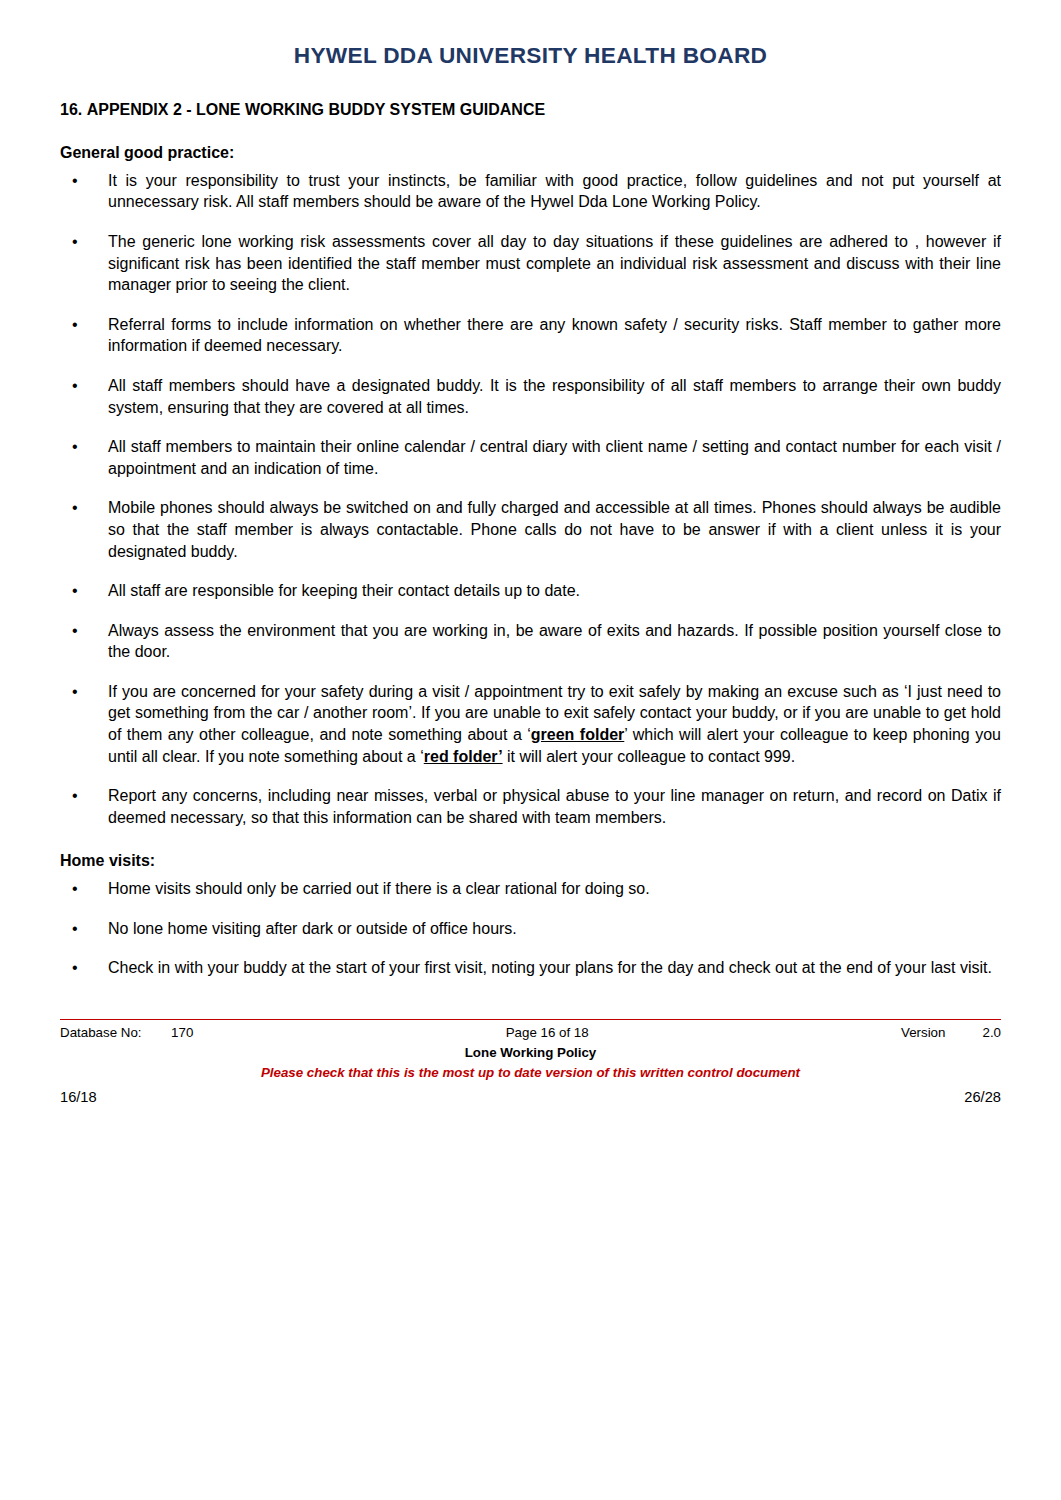HYWEL DDA UNIVERSITY HEALTH BOARD
16. APPENDIX 2 - LONE WORKING BUDDY SYSTEM GUIDANCE
General good practice:
It is your responsibility to trust your instincts, be familiar with good practice, follow guidelines and not put yourself at unnecessary risk. All staff members should be aware of the Hywel Dda Lone Working Policy.
The generic lone working risk assessments cover all day to day situations if these guidelines are adhered to , however if significant risk has been identified the staff member must complete an individual risk assessment and discuss with their line manager prior to seeing the client.
Referral forms to include information on whether there are any known safety / security risks. Staff member to gather more information if deemed necessary.
All staff members should have a designated buddy. It is the responsibility of all staff members to arrange their own buddy system, ensuring that they are covered at all times.
All staff members to maintain their online calendar / central diary with client name / setting and contact number for each visit / appointment and an indication of time.
Mobile phones should always be switched on and fully charged and accessible at all times. Phones should always be audible so that the staff member is always contactable. Phone calls do not have to be answer if with a client unless it is your designated buddy.
All staff are responsible for keeping their contact details up to date.
Always assess the environment that you are working in, be aware of exits and hazards. If possible position yourself close to the door.
If you are concerned for your safety during a visit / appointment try to exit safely by making an excuse such as ‘I just need to get something from the car / another room’. If you are unable to exit safely contact your buddy, or if you are unable to get hold of them any other colleague, and note something about a ‘green folder’ which will alert your colleague to keep phoning you until all clear. If you note something about a ‘red folder’ it will alert your colleague to contact 999.
Report any concerns, including near misses, verbal or physical abuse to your line manager on return, and record on Datix if deemed necessary, so that this information can be shared with team members.
Home visits:
Home visits should only be carried out if there is a clear rational for doing so.
No lone home visiting after dark or outside of office hours.
Check in with your buddy at the start of your first visit, noting your plans for the day and check out at the end of your last visit.
Database No: 170 Page 16 of 18 Version 2.0
Lone Working Policy
Please check that this is the most up to date version of this written control document
16/18 26/28